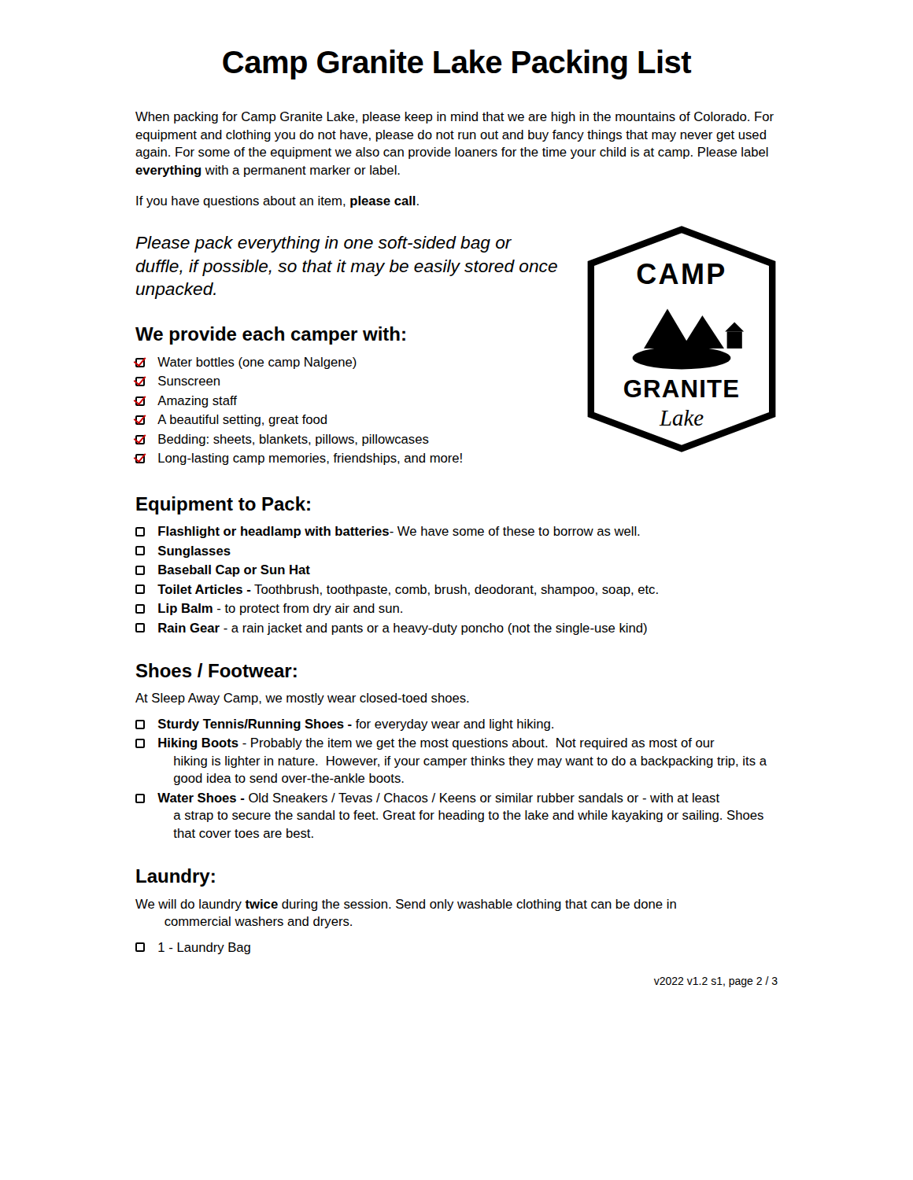Camp Granite Lake Packing List
When packing for Camp Granite Lake, please keep in mind that we are high in the mountains of Colorado. For equipment and clothing you do not have, please do not run out and buy fancy things that may never get used again. For some of the equipment we also can provide loaners for the time your child is at camp. Please label everything with a permanent marker or label.
If you have questions about an item, please call.
CAMP GRANITE Lake
Please pack everything in one soft-sided bag or duffle, if possible, so that it may be easily stored once unpacked.
We provide each camper with:
Water bottles (one camp Nalgene)
Sunscreen
Amazing staff
A beautiful setting, great food
Bedding: sheets, blankets, pillows, pillowcases
Long-lasting camp memories, friendships, and more!
Equipment to Pack:
Flashlight or headlamp with batteries- We have some of these to borrow as well.
Sunglasses
Baseball Cap or Sun Hat
Toilet Articles - Toothbrush, toothpaste, comb, brush, deodorant, shampoo, soap, etc.
Lip Balm - to protect from dry air and sun.
Rain Gear - a rain jacket and pants or a heavy-duty poncho (not the single-use kind)
Shoes / Footwear:
At Sleep Away Camp, we mostly wear closed-toed shoes.
Sturdy Tennis/Running Shoes - for everyday wear and light hiking.
Hiking Boots - Probably the item we get the most questions about. Not required as most of our hiking is lighter in nature. However, if your camper thinks they may want to do a backpacking trip, its a good idea to send over-the-ankle boots.
Water Shoes - Old Sneakers / Tevas / Chacos / Keens or similar rubber sandals or - with at least a strap to secure the sandal to feet. Great for heading to the lake and while kayaking or sailing. Shoes that cover toes are best.
Laundry:
We will do laundry twice during the session. Send only washable clothing that can be done in commercial washers and dryers.
1 - Laundry Bag
v2022 v1.2 s1, page 2 / 3